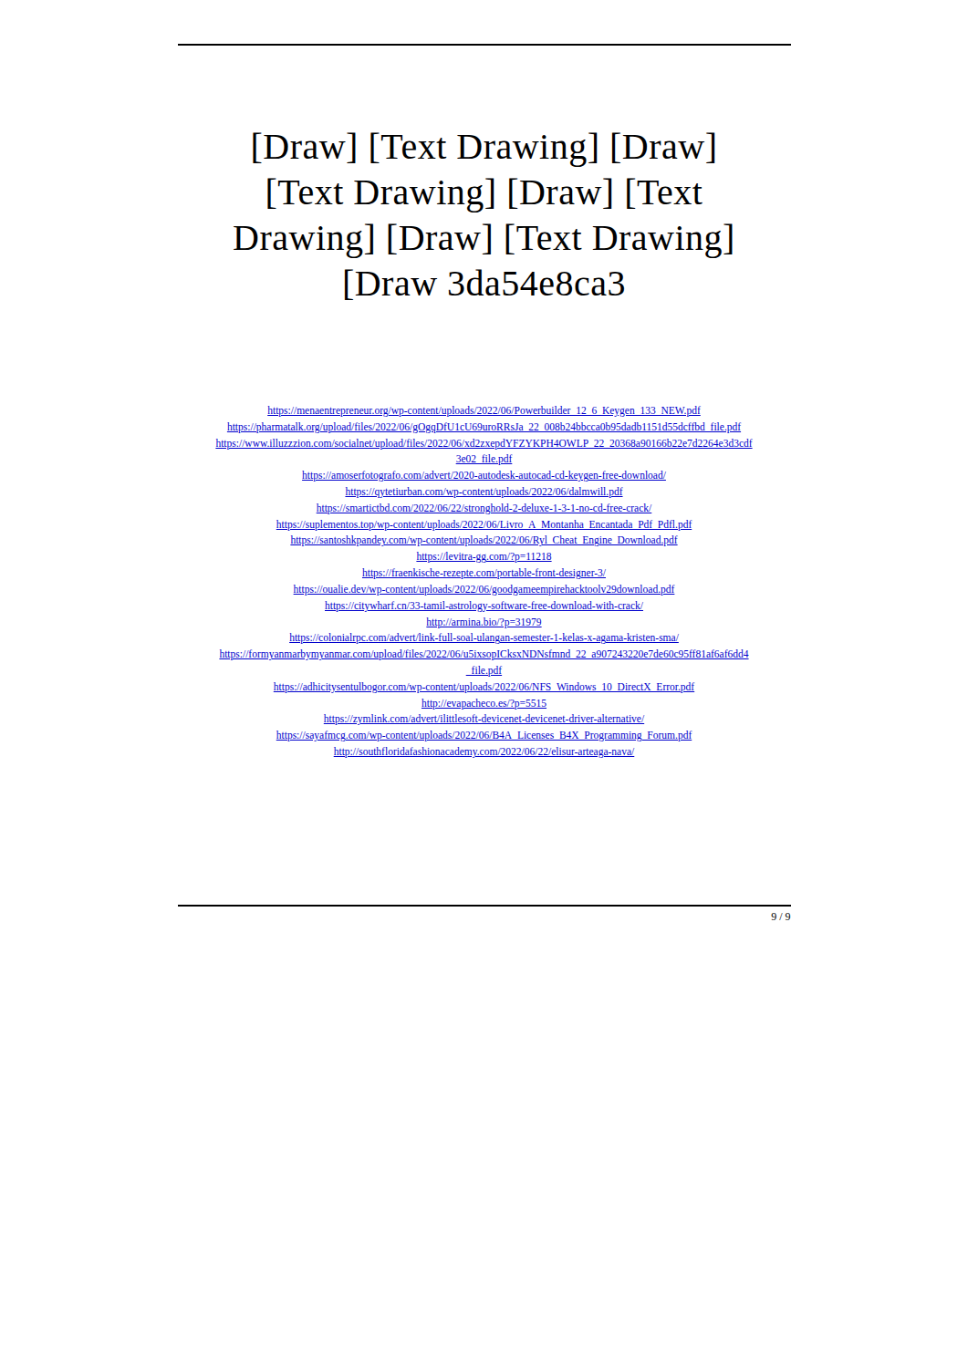[Draw] [Text Drawing] [Draw]
[Text Drawing] [Draw] [Text
Drawing] [Draw] [Text Drawing]
[Draw 3da54e8ca3
https://menaentrepreneur.org/wp-content/uploads/2022/06/Powerbuilder_12_6_Keygen_133_NEW.pdf
https://pharmatalk.org/upload/files/2022/06/gOgqDfU1cU69uroRRsJa_22_008b24bbcca0b95dadb1151d55dcffbd_file.pdf
https://www.illuzzzion.com/socialnet/upload/files/2022/06/xd2zxepdYFZYKPH4OWLP_22_20368a90166b22e7d2264e3d3cdf
3e02_file.pdf
https://amoserfotografo.com/advert/2020-autodesk-autocad-cd-keygen-free-download/
https://qytetiurban.com/wp-content/uploads/2022/06/dalmwill.pdf
https://smartictbd.com/2022/06/22/stronghold-2-deluxe-1-3-1-no-cd-free-crack/
https://suplementos.top/wp-content/uploads/2022/06/Livro_A_Montanha_Encantada_Pdf_Pdfl.pdf
https://santoshkpandey.com/wp-content/uploads/2022/06/Ryl_Cheat_Engine_Download.pdf
https://levitra-gg.com/?p=11218
https://fraenkische-rezepte.com/portable-front-designer-3/
https://oualie.dev/wp-content/uploads/2022/06/goodgameempirehacktoolv29download.pdf
https://citywharf.cn/33-tamil-astrology-software-free-download-with-crack/
http://armina.bio/?p=31979
https://colonialrpc.com/advert/link-full-soal-ulangan-semester-1-kelas-x-agama-kristen-sma/
https://formyanmarbymyanmar.com/upload/files/2022/06/u5ixsopICksxNDNsfmnd_22_a907243220e7de60c95ff81af6af6dd4
_file.pdf
https://adhicitysentulbogor.com/wp-content/uploads/2022/06/NFS_Windows_10_DirectX_Error.pdf
http://evapacheco.es/?p=5515
https://zymlink.com/advert/ilittlesoft-devicenet-devicenet-driver-alternative/
https://sayafmcg.com/wp-content/uploads/2022/06/B4A_Licenses_B4X_Programming_Forum.pdf
http://southfloridafashionacademy.com/2022/06/22/elisur-arteaga-nava/
9 / 9